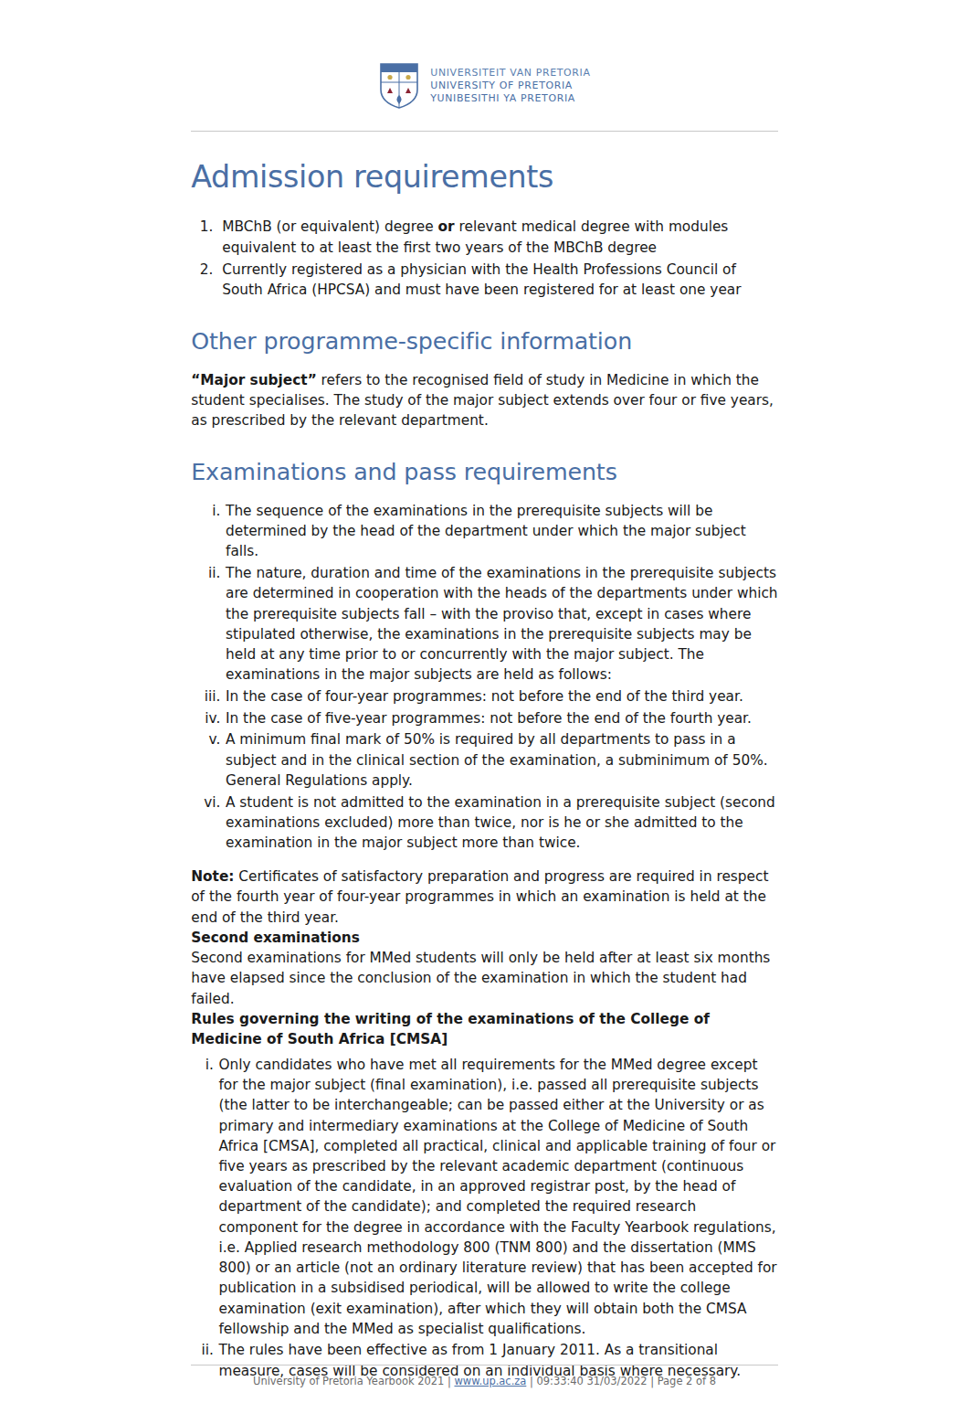Universiteit van Pretoria
University of Pretoria
Yunibesithi ya Pretoria
Admission requirements
MBChB (or equivalent) degree or relevant medical degree with modules equivalent to at least the first two years of the MBChB degree
Currently registered as a physician with the Health Professions Council of South Africa (HPCSA) and must have been registered for at least one year
Other programme-specific information
“Major subject” refers to the recognised field of study in Medicine in which the student specialises. The study of the major subject extends over four or five years, as prescribed by the relevant department.
Examinations and pass requirements
The sequence of the examinations in the prerequisite subjects will be determined by the head of the department under which the major subject falls.
The nature, duration and time of the examinations in the prerequisite subjects are determined in cooperation with the heads of the departments under which the prerequisite subjects fall – with the proviso that, except in cases where stipulated otherwise, the examinations in the prerequisite subjects may be held at any time prior to or concurrently with the major subject. The examinations in the major subjects are held as follows:
In the case of four-year programmes: not before the end of the third year.
In the case of five-year programmes: not before the end of the fourth year.
A minimum final mark of 50% is required by all departments to pass in a subject and in the clinical section of the examination, a subminimum of 50%. General Regulations apply.
A student is not admitted to the examination in a prerequisite subject (second examinations excluded) more than twice, nor is he or she admitted to the examination in the major subject more than twice.
Note: Certificates of satisfactory preparation and progress are required in respect of the fourth year of four-year programmes in which an examination is held at the end of the third year.
Second examinations
Second examinations for MMed students will only be held after at least six months have elapsed since the conclusion of the examination in which the student had failed.
Rules governing the writing of the examinations of the College of Medicine of South Africa [CMSA]
Only candidates who have met all requirements for the MMed degree except for the major subject (final examination), i.e. passed all prerequisite subjects (the latter to be interchangeable; can be passed either at the University or as primary and intermediary examinations at the College of Medicine of South Africa [CMSA], completed all practical, clinical and applicable training of four or five years as prescribed by the relevant academic department (continuous evaluation of the candidate, in an approved registrar post, by the head of department of the candidate); and completed the required research component for the degree in accordance with the Faculty Yearbook regulations, i.e. Applied research methodology 800 (TNM 800) and the dissertation (MMS 800) or an article (not an ordinary literature review) that has been accepted for publication in a subsidised periodical, will be allowed to write the college examination (exit examination), after which they will obtain both the CMSA fellowship and the MMed as specialist qualifications.
The rules have been effective as from 1 January 2011. As a transitional measure, cases will be considered on an individual basis where necessary.
University of Pretoria Yearbook 2021 | www.up.ac.za | 09:33:40 31/03/2022 | Page 2 of 8